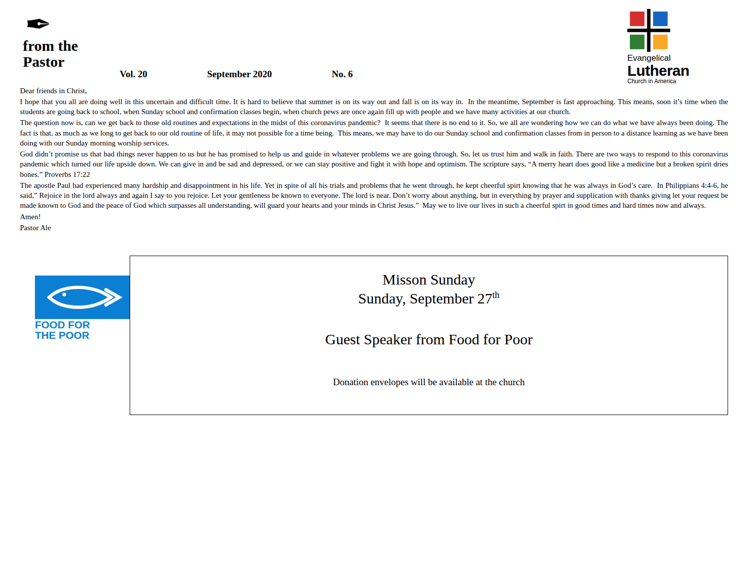✒
from the
Pastor
Evangelical
Lutheran
Church in America
Vol. 20 September 2020 No. 6
Dear friends in Christ,
I hope that you all are doing well in this uncertain and difficult time. It is hard to believe that summer is on its way out and fall is on its way in. In the meantime, September is fast approaching. This means, soon it’s time when the students are going back to school, when Sunday school and confirmation classes begin, when church pews are once again fill up with people and we have many activities at our church.
The question now is, can we get back to those old routines and expectations in the midst of this coronavirus pandemic? It seems that there is no end to it. So, we all are wondering how we can do what we have always been doing. The fact is that, as much as we long to get back to our old routine of life, it may not possible for a time being. This means, we may have to do our Sunday school and confirmation classes from in person to a distance learning as we have been doing with our Sunday morning worship services.
God didn’t promise us that bad things never happen to us but he has promised to help us and guide in whatever problems we are going through. So, let us trust him and walk in faith. There are two ways to respond to this coronavirus pandemic which turned our life upside down. We can give in and be sad and depressed, or we can stay positive and fight it with hope and optimism. The scripture says, “A merry heart does good like a medicine but a broken spirit dries bones.” Proverbs 17:22
The apostle Paul had experienced many hardship and disappointment in his life. Yet in spite of all his trials and problems that he went through, he kept cheerful spirt knowing that he was always in God’s care. In Philippians 4:4-6, he said,” Rejoice in the lord always and again I say to you rejoice. Let your gentleness be known to everyone. The lord is near. Don’t worry about anything, but in everything by prayer and supplication with thanks giving let your request be made known to God and the peace of God which surpasses all understanding, will guard your hearts and your minds in Christ Jesus.” May we to live our lives in such a cheerful spirt in good times and hard times now and always.
Amen!
Pastor Ale
FOOD FOR THE POOR
Misson Sunday
Sunday, September 27th
Guest Speaker from Food for Poor
Donation envelopes will be available at the church